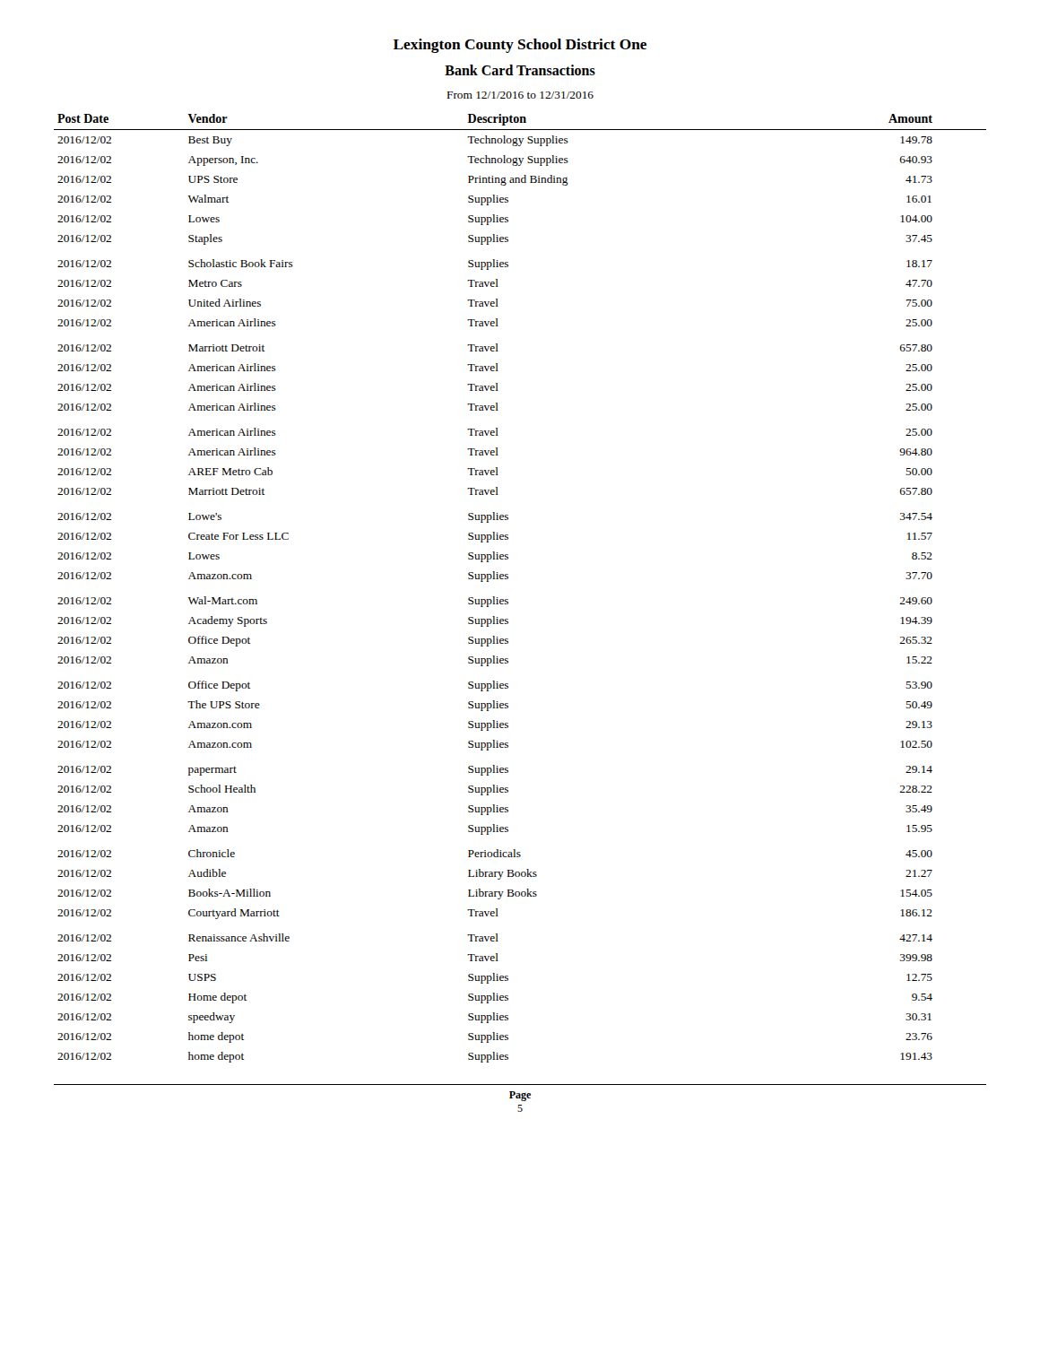Lexington County School District One
Bank Card Transactions
From 12/1/2016 to 12/31/2016
| Post Date | Vendor | Descripton | Amount |
| --- | --- | --- | --- |
| 2016/12/02 | Best Buy | Technology Supplies | 149.78 |
| 2016/12/02 | Apperson, Inc. | Technology Supplies | 640.93 |
| 2016/12/02 | UPS Store | Printing and Binding | 41.73 |
| 2016/12/02 | Walmart | Supplies | 16.01 |
| 2016/12/02 | Lowes | Supplies | 104.00 |
| 2016/12/02 | Staples | Supplies | 37.45 |
| 2016/12/02 | Scholastic Book Fairs | Supplies | 18.17 |
| 2016/12/02 | Metro Cars | Travel | 47.70 |
| 2016/12/02 | United Airlines | Travel | 75.00 |
| 2016/12/02 | American Airlines | Travel | 25.00 |
| 2016/12/02 | Marriott Detroit | Travel | 657.80 |
| 2016/12/02 | American Airlines | Travel | 25.00 |
| 2016/12/02 | American Airlines | Travel | 25.00 |
| 2016/12/02 | American Airlines | Travel | 25.00 |
| 2016/12/02 | American Airlines | Travel | 25.00 |
| 2016/12/02 | American Airlines | Travel | 964.80 |
| 2016/12/02 | AREF Metro Cab | Travel | 50.00 |
| 2016/12/02 | Marriott Detroit | Travel | 657.80 |
| 2016/12/02 | Lowe's | Supplies | 347.54 |
| 2016/12/02 | Create For Less LLC | Supplies | 11.57 |
| 2016/12/02 | Lowes | Supplies | 8.52 |
| 2016/12/02 | Amazon.com | Supplies | 37.70 |
| 2016/12/02 | Wal-Mart.com | Supplies | 249.60 |
| 2016/12/02 | Academy Sports | Supplies | 194.39 |
| 2016/12/02 | Office Depot | Supplies | 265.32 |
| 2016/12/02 | Amazon | Supplies | 15.22 |
| 2016/12/02 | Office Depot | Supplies | 53.90 |
| 2016/12/02 | The UPS Store | Supplies | 50.49 |
| 2016/12/02 | Amazon.com | Supplies | 29.13 |
| 2016/12/02 | Amazon.com | Supplies | 102.50 |
| 2016/12/02 | papermart | Supplies | 29.14 |
| 2016/12/02 | School Health | Supplies | 228.22 |
| 2016/12/02 | Amazon | Supplies | 35.49 |
| 2016/12/02 | Amazon | Supplies | 15.95 |
| 2016/12/02 | Chronicle | Periodicals | 45.00 |
| 2016/12/02 | Audible | Library Books | 21.27 |
| 2016/12/02 | Books-A-Million | Library Books | 154.05 |
| 2016/12/02 | Courtyard Marriott | Travel | 186.12 |
| 2016/12/02 | Renaissance Ashville | Travel | 427.14 |
| 2016/12/02 | Pesi | Travel | 399.98 |
| 2016/12/02 | USPS | Supplies | 12.75 |
| 2016/12/02 | Home depot | Supplies | 9.54 |
| 2016/12/02 | speedway | Supplies | 30.31 |
| 2016/12/02 | home depot | Supplies | 23.76 |
| 2016/12/02 | home depot | Supplies | 191.43 |
Page
5